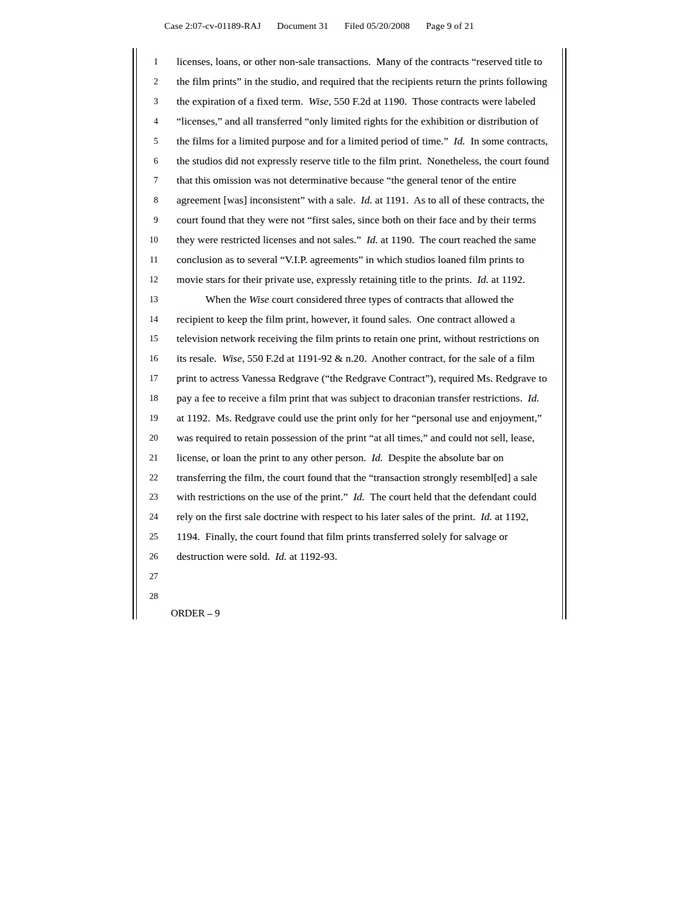Case 2:07-cv-01189-RAJ Document 31 Filed 05/20/2008 Page 9 of 21
1
2
3
4
5
6
7
8
9
10
11
12
13
14
15
16
17
18
19
20
21
22
23
24
25
26
27
28
licenses, loans, or other non-sale transactions. Many of the contracts “reserved title to the film prints” in the studio, and required that the recipients return the prints following the expiration of a fixed term. Wise, 550 F.2d at 1190. Those contracts were labeled “licenses,” and all transferred “only limited rights for the exhibition or distribution of the films for a limited purpose and for a limited period of time.” Id. In some contracts, the studios did not expressly reserve title to the film print. Nonetheless, the court found that this omission was not determinative because “the general tenor of the entire agreement [was] inconsistent” with a sale. Id. at 1191. As to all of these contracts, the court found that they were not “first sales, since both on their face and by their terms they were restricted licenses and not sales.” Id. at 1190. The court reached the same conclusion as to several “V.I.P. agreements” in which studios loaned film prints to movie stars for their private use, expressly retaining title to the prints. Id. at 1192.
When the Wise court considered three types of contracts that allowed the recipient to keep the film print, however, it found sales. One contract allowed a television network receiving the film prints to retain one print, without restrictions on its resale. Wise, 550 F.2d at 1191-92 & n.20. Another contract, for the sale of a film print to actress Vanessa Redgrave (“the Redgrave Contract”), required Ms. Redgrave to pay a fee to receive a film print that was subject to draconian transfer restrictions. Id. at 1192. Ms. Redgrave could use the print only for her “personal use and enjoyment,” was required to retain possession of the print “at all times,” and could not sell, lease, license, or loan the print to any other person. Id. Despite the absolute bar on transferring the film, the court found that the “transaction strongly resembl[ed] a sale with restrictions on the use of the print.” Id. The court held that the defendant could rely on the first sale doctrine with respect to his later sales of the print. Id. at 1192, 1194. Finally, the court found that film prints transferred solely for salvage or destruction were sold. Id. at 1192-93.
ORDER – 9